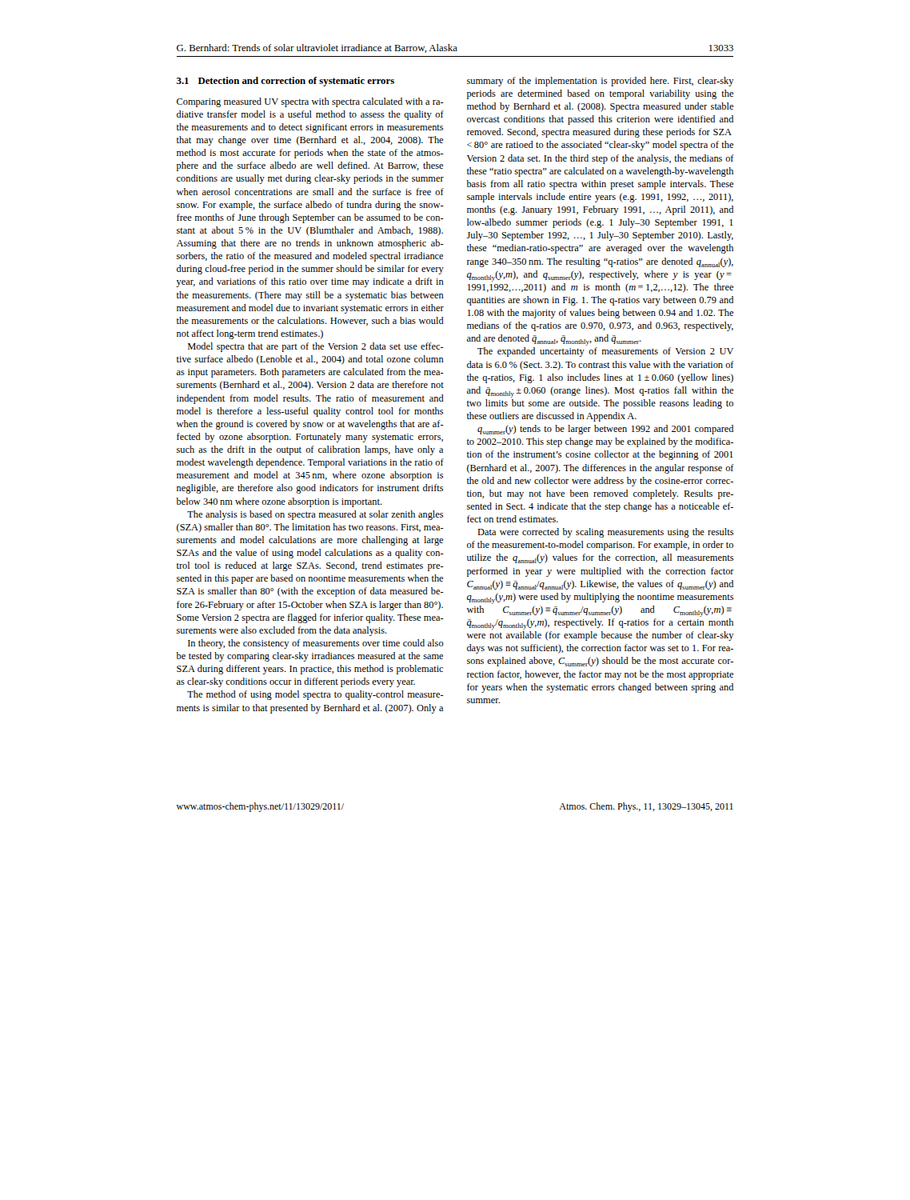G. Bernhard: Trends of solar ultraviolet irradiance at Barrow, Alaska 13033
3.1 Detection and correction of systematic errors
Comparing measured UV spectra with spectra calculated with a radiative transfer model is a useful method to assess the quality of the measurements and to detect significant errors in measurements that may change over time (Bernhard et al., 2004, 2008). The method is most accurate for periods when the state of the atmosphere and the surface albedo are well defined. At Barrow, these conditions are usually met during clear-sky periods in the summer when aerosol concentrations are small and the surface is free of snow. For example, the surface albedo of tundra during the snow-free months of June through September can be assumed to be constant at about 5 % in the UV (Blumthaler and Ambach, 1988). Assuming that there are no trends in unknown atmospheric absorbers, the ratio of the measured and modeled spectral irradiance during cloud-free period in the summer should be similar for every year, and variations of this ratio over time may indicate a drift in the measurements. (There may still be a systematic bias between measurement and model due to invariant systematic errors in either the measurements or the calculations. However, such a bias would not affect long-term trend estimates.)
Model spectra that are part of the Version 2 data set use effective surface albedo (Lenoble et al., 2004) and total ozone column as input parameters. Both parameters are calculated from the measurements (Bernhard et al., 2004). Version 2 data are therefore not independent from model results. The ratio of measurement and model is therefore a less-useful quality control tool for months when the ground is covered by snow or at wavelengths that are affected by ozone absorption. Fortunately many systematic errors, such as the drift in the output of calibration lamps, have only a modest wavelength dependence. Temporal variations in the ratio of measurement and model at 345 nm, where ozone absorption is negligible, are therefore also good indicators for instrument drifts below 340 nm where ozone absorption is important.
The analysis is based on spectra measured at solar zenith angles (SZA) smaller than 80°. The limitation has two reasons. First, measurements and model calculations are more challenging at large SZAs and the value of using model calculations as a quality control tool is reduced at large SZAs. Second, trend estimates presented in this paper are based on noontime measurements when the SZA is smaller than 80° (with the exception of data measured before 26-February or after 15-October when SZA is larger than 80°). Some Version 2 spectra are flagged for inferior quality. These measurements were also excluded from the data analysis.
In theory, the consistency of measurements over time could also be tested by comparing clear-sky irradiances measured at the same SZA during different years. In practice, this method is problematic as clear-sky conditions occur in different periods every year.
The method of using model spectra to quality-control measurements is similar to that presented by Bernhard et al. (2007). Only a summary of the implementation is provided here. First, clear-sky periods are determined based on temporal variability using the method by Bernhard et al. (2008). Spectra measured under stable overcast conditions that passed this criterion were identified and removed. Second, spectra measured during these periods for SZA < 80° are ratioed to the associated “clear-sky” model spectra of the Version 2 data set. In the third step of the analysis, the medians of these “ratio spectra” are calculated on a wavelength-by-wavelength basis from all ratio spectra within preset sample intervals. These sample intervals include entire years (e.g. 1991, 1992, …, 2011), months (e.g. January 1991, February 1991, …, April 2011), and low-albedo summer periods (e.g. 1 July–30 September 1991, 1 July–30 September 1992, …, 1 July–30 September 2010). Lastly, these “median-ratio-spectra” are averaged over the wavelength range 340–350 nm. The resulting “q-ratios” are denoted qannual(y), qmonthly(y,m), and qsummer(y), respectively, where y is year (y = 1991,1992,…,2011) and m is month (m = 1,2,…,12). The three quantities are shown in Fig. 1. The q-ratios vary between 0.79 and 1.08 with the majority of values being between 0.94 and 1.02. The medians of the q-ratios are 0.970, 0.973, and 0.963, respectively, and are denoted q̄annual, q̄monthly, and q̄summer.
The expanded uncertainty of measurements of Version 2 UV data is 6.0 % (Sect. 3.2). To contrast this value with the variation of the q-ratios, Fig. 1 also includes lines at 1 ± 0.060 (yellow lines) and q̄monthly ± 0.060 (orange lines). Most q-ratios fall within the two limits but some are outside. The possible reasons leading to these outliers are discussed in Appendix A.
qsummer(y) tends to be larger between 1992 and 2001 compared to 2002–2010. This step change may be explained by the modification of the instrument’s cosine collector at the beginning of 2001 (Bernhard et al., 2007). The differences in the angular response of the old and new collector were address by the cosine-error correction, but may not have been removed completely. Results presented in Sect. 4 indicate that the step change has a noticeable effect on trend estimates.
Data were corrected by scaling measurements using the results of the measurement-to-model comparison. For example, in order to utilize the qannual(y) values for the correction, all measurements performed in year y were multiplied with the correction factor Cannual(y) ≡ q̄annual/qannual(y). Likewise, the values of qsummer(y) and qmonthly(y,m) were used by multiplying the noontime measurements with Csummer(y) ≡ q̄summer/qsummer(y) and Cmonthly(y,m) ≡ q̄monthly/qmonthly(y,m), respectively. If q-ratios for a certain month were not available (for example because the number of clear-sky days was not sufficient), the correction factor was set to 1. For reasons explained above, Csummer(y) should be the most accurate correction factor, however, the factor may not be the most appropriate for years when the systematic errors changed between spring and summer.
www.atmos-chem-phys.net/11/13029/2011/ Atmos. Chem. Phys., 11, 13029–13045, 2011